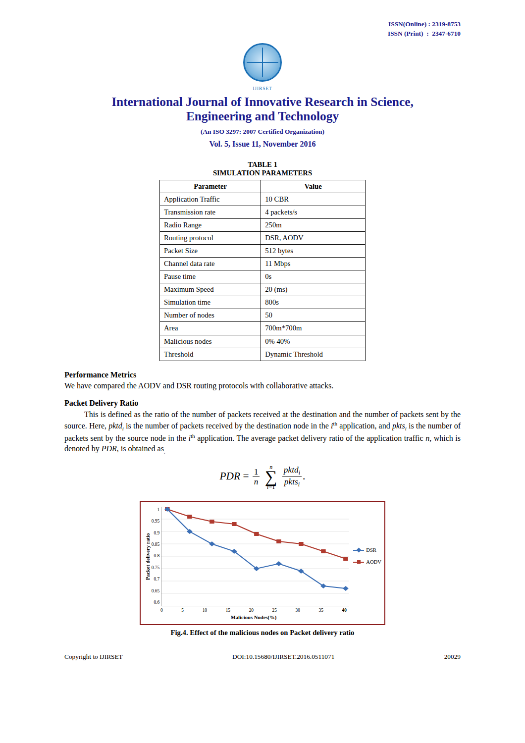ISSN(Online) : 2319-8753
ISSN (Print) : 2347-6710
IJIRSET
International Journal of Innovative Research in Science,
Engineering and Technology
(An ISO 3297: 2007 Certified Organization)
Vol. 5, Issue 11, November 2016
TABLE 1
SIMULATION PARAMETERS
| Parameter | Value |
| --- | --- |
| Application Traffic | 10 CBR |
| Transmission rate | 4 packets/s |
| Radio Range | 250m |
| Routing protocol | DSR, AODV |
| Packet Size | 512 bytes |
| Channel data rate | 11 Mbps |
| Pause time | 0s |
| Maximum Speed | 20 (ms) |
| Simulation time | 800s |
| Number of nodes | 50 |
| Area | 700m*700m |
| Malicious nodes | 0% 40% |
| Threshold | Dynamic Threshold |
Performance Metrics
We have compared the AODV and DSR routing protocols with collaborative attacks.
Packet Delivery Ratio
This is defined as the ratio of the number of packets received at the destination and the number of packets sent by the source. Here, pktdi is the number of packets received by the destination node in the ith application, and pktsi is the number of packets sent by the source node in the ith application. The average packet delivery ratio of the application traffic n, which is denoted by PDR, is obtained as,
PDR = 1 n n∑i=1 pktdi pktsi.
Packet delivery ratio
1 0.95 0.9 0.85 0.8 0.75 0.7 0.65 0.6
DSR
AODV
0510152025303540
Malicious Nodes(%)
Fig.4. Effect of the malicious nodes on Packet delivery ratio
Copyright to IJIRSET DOI:10.15680/IJIRSET.2016.0511071 20029